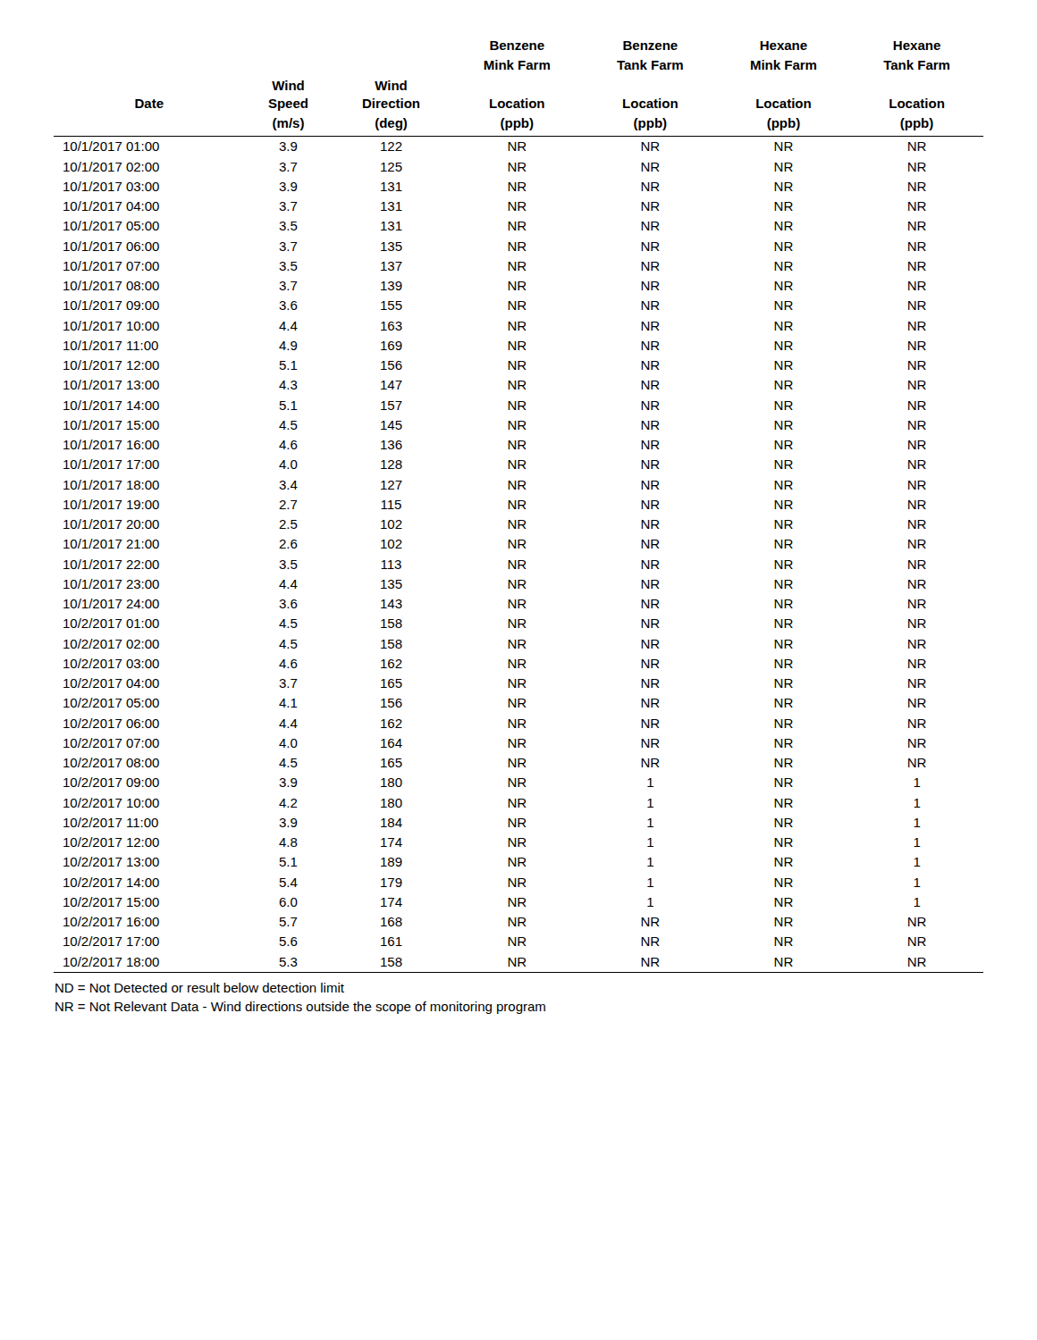| | | | Benzene | Benzene | Hexane | Hexane |
| --- | --- | --- | --- | --- | --- | --- |
| Mink Farm | Tank Farm | Mink Farm | Tank Farm |
| Date | Wind Speed | Wind Direction | Location | Location | Location | Location |
| | (m/s) | (deg) | (ppb) | (ppb) | (ppb) | (ppb) |
| 10/1/2017 01:00 | 3.9 | 122 | NR | NR | NR | NR |
| 10/1/2017 02:00 | 3.7 | 125 | NR | NR | NR | NR |
| 10/1/2017 03:00 | 3.9 | 131 | NR | NR | NR | NR |
| 10/1/2017 04:00 | 3.7 | 131 | NR | NR | NR | NR |
| 10/1/2017 05:00 | 3.5 | 131 | NR | NR | NR | NR |
| 10/1/2017 06:00 | 3.7 | 135 | NR | NR | NR | NR |
| 10/1/2017 07:00 | 3.5 | 137 | NR | NR | NR | NR |
| 10/1/2017 08:00 | 3.7 | 139 | NR | NR | NR | NR |
| 10/1/2017 09:00 | 3.6 | 155 | NR | NR | NR | NR |
| 10/1/2017 10:00 | 4.4 | 163 | NR | NR | NR | NR |
| 10/1/2017 11:00 | 4.9 | 169 | NR | NR | NR | NR |
| 10/1/2017 12:00 | 5.1 | 156 | NR | NR | NR | NR |
| 10/1/2017 13:00 | 4.3 | 147 | NR | NR | NR | NR |
| 10/1/2017 14:00 | 5.1 | 157 | NR | NR | NR | NR |
| 10/1/2017 15:00 | 4.5 | 145 | NR | NR | NR | NR |
| 10/1/2017 16:00 | 4.6 | 136 | NR | NR | NR | NR |
| 10/1/2017 17:00 | 4.0 | 128 | NR | NR | NR | NR |
| 10/1/2017 18:00 | 3.4 | 127 | NR | NR | NR | NR |
| 10/1/2017 19:00 | 2.7 | 115 | NR | NR | NR | NR |
| 10/1/2017 20:00 | 2.5 | 102 | NR | NR | NR | NR |
| 10/1/2017 21:00 | 2.6 | 102 | NR | NR | NR | NR |
| 10/1/2017 22:00 | 3.5 | 113 | NR | NR | NR | NR |
| 10/1/2017 23:00 | 4.4 | 135 | NR | NR | NR | NR |
| 10/1/2017 24:00 | 3.6 | 143 | NR | NR | NR | NR |
| 10/2/2017 01:00 | 4.5 | 158 | NR | NR | NR | NR |
| 10/2/2017 02:00 | 4.5 | 158 | NR | NR | NR | NR |
| 10/2/2017 03:00 | 4.6 | 162 | NR | NR | NR | NR |
| 10/2/2017 04:00 | 3.7 | 165 | NR | NR | NR | NR |
| 10/2/2017 05:00 | 4.1 | 156 | NR | NR | NR | NR |
| 10/2/2017 06:00 | 4.4 | 162 | NR | NR | NR | NR |
| 10/2/2017 07:00 | 4.0 | 164 | NR | NR | NR | NR |
| 10/2/2017 08:00 | 4.5 | 165 | NR | NR | NR | NR |
| 10/2/2017 09:00 | 3.9 | 180 | NR | 1 | NR | 1 |
| 10/2/2017 10:00 | 4.2 | 180 | NR | 1 | NR | 1 |
| 10/2/2017 11:00 | 3.9 | 184 | NR | 1 | NR | 1 |
| 10/2/2017 12:00 | 4.8 | 174 | NR | 1 | NR | 1 |
| 10/2/2017 13:00 | 5.1 | 189 | NR | 1 | NR | 1 |
| 10/2/2017 14:00 | 5.4 | 179 | NR | 1 | NR | 1 |
| 10/2/2017 15:00 | 6.0 | 174 | NR | 1 | NR | 1 |
| 10/2/2017 16:00 | 5.7 | 168 | NR | NR | NR | NR |
| 10/2/2017 17:00 | 5.6 | 161 | NR | NR | NR | NR |
| 10/2/2017 18:00 | 5.3 | 158 | NR | NR | NR | NR |
| ND = Not Detected or result below detection limit NR = Not Relevant Data - Wind directions outside the scope of monitoring program |